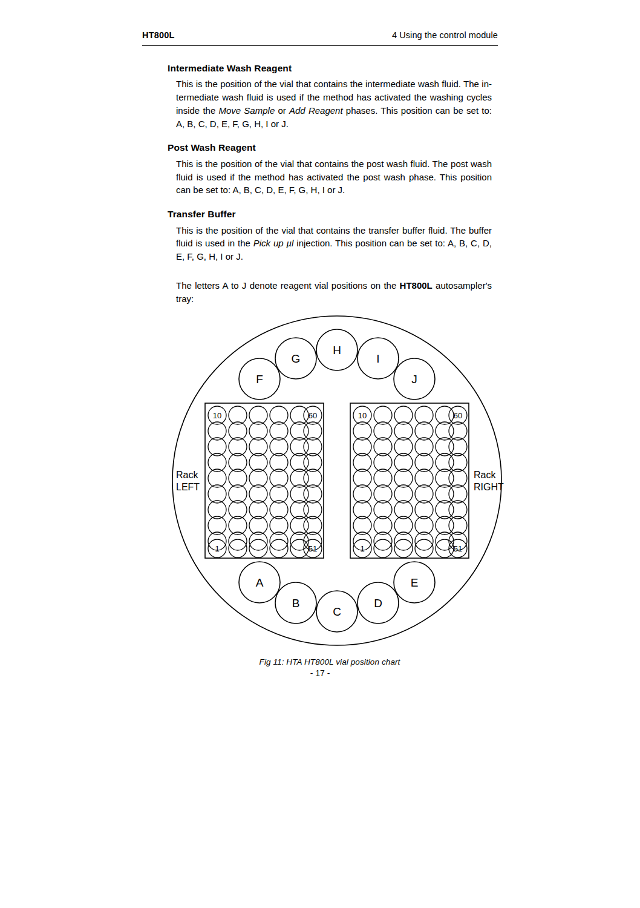HT800L
4 Using the control module
Intermediate Wash Reagent
This is the position of the vial that contains the intermediate wash fluid. The intermediate wash fluid is used if the method has activated the washing cycles inside the Move Sample or Add Reagent phases. This position can be set to: A, B, C, D, E, F, G, H, I or J.
Post Wash Reagent
This is the position of the vial that contains the post wash fluid. The post wash fluid is used if the method has activated the post wash phase. This position can be set to: A, B, C, D, E, F, G, H, I or J.
Transfer Buffer
This is the position of the vial that contains the transfer buffer fluid. The buffer fluid is used in the Pick up µl injection. This position can be set to: A, B, C, D, E, F, G, H, I or J.
The letters A to J denote reagent vial positions on the HT800L autosampler's tray:
F G H I J A B C D E 10 60 1 51 10 60 1 51 Rack LEFT Rack RIGHT
Fig 11: HTA HT800L vial position chart
- 17 -